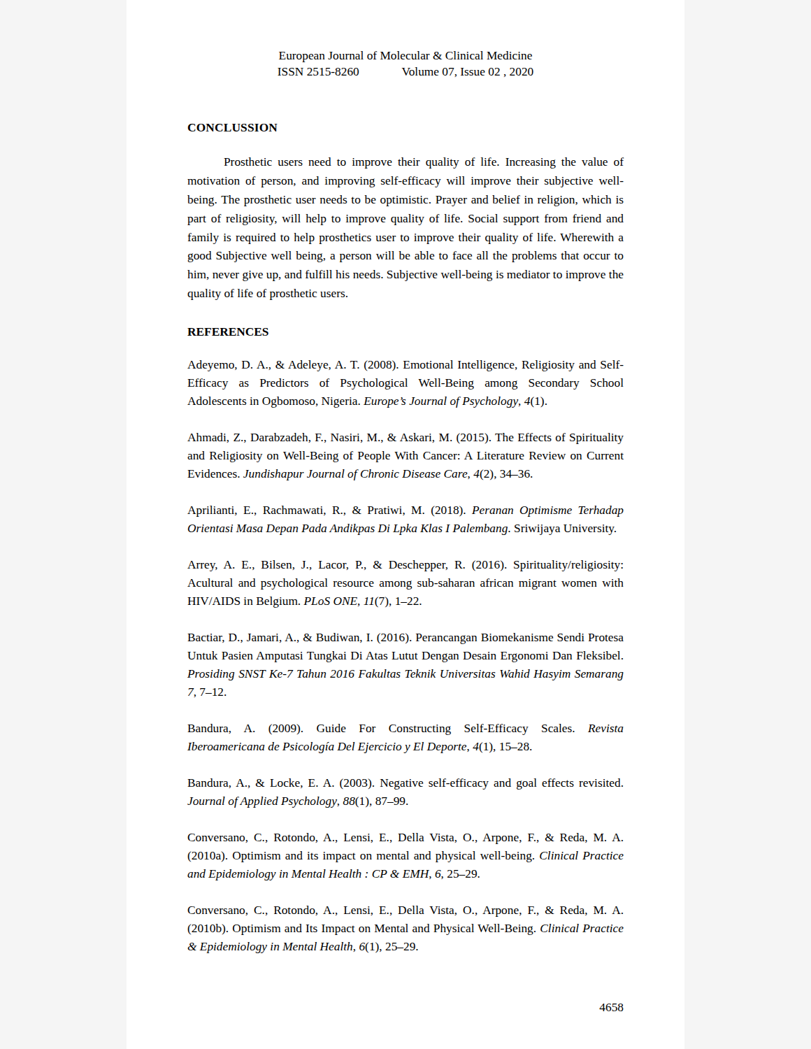European Journal of Molecular & Clinical Medicine ISSN 2515-8260Volume 07, Issue 02 , 2020
CONCLUSSION
Prosthetic users need to improve their quality of life. Increasing the value of motivation of person, and improving self-efficacy will improve their subjective well-being. The prosthetic user needs to be optimistic. Prayer and belief in religion, which is part of religiosity, will help to improve quality of life. Social support from friend and family is required to help prosthetics user to improve their quality of life. Wherewith a good Subjective well being, a person will be able to face all the problems that occur to him, never give up, and fulfill his needs. Subjective well-being is mediator to improve the quality of life of prosthetic users.
REFERENCES
Adeyemo, D. A., & Adeleye, A. T. (2008). Emotional Intelligence, Religiosity and Self-Efficacy as Predictors of Psychological Well-Being among Secondary School Adolescents in Ogbomoso, Nigeria. Europe’s Journal of Psychology, 4(1).
Ahmadi, Z., Darabzadeh, F., Nasiri, M., & Askari, M. (2015). The Effects of Spirituality and Religiosity on Well-Being of People With Cancer: A Literature Review on Current Evidences. Jundishapur Journal of Chronic Disease Care, 4(2), 34–36.
Aprilianti, E., Rachmawati, R., & Pratiwi, M. (2018). Peranan Optimisme Terhadap Orientasi Masa Depan Pada Andikpas Di Lpka Klas I Palembang. Sriwijaya University.
Arrey, A. E., Bilsen, J., Lacor, P., & Deschepper, R. (2016). Spirituality/religiosity: Acultural and psychological resource among sub-saharan african migrant women with HIV/AIDS in Belgium. PLoS ONE, 11(7), 1–22.
Bactiar, D., Jamari, A., & Budiwan, I. (2016). Perancangan Biomekanisme Sendi Protesa Untuk Pasien Amputasi Tungkai Di Atas Lutut Dengan Desain Ergonomi Dan Fleksibel. Prosiding SNST Ke-7 Tahun 2016 Fakultas Teknik Universitas Wahid Hasyim Semarang 7, 7–12.
Bandura, A. (2009). Guide For Constructing Self-Efficacy Scales. Revista Iberoamericana de Psicología Del Ejercicio y El Deporte, 4(1), 15–28.
Bandura, A., & Locke, E. A. (2003). Negative self-efficacy and goal effects revisited. Journal of Applied Psychology, 88(1), 87–99.
Conversano, C., Rotondo, A., Lensi, E., Della Vista, O., Arpone, F., & Reda, M. A. (2010a). Optimism and its impact on mental and physical well-being. Clinical Practice and Epidemiology in Mental Health : CP & EMH, 6, 25–29.
Conversano, C., Rotondo, A., Lensi, E., Della Vista, O., Arpone, F., & Reda, M. A. (2010b). Optimism and Its Impact on Mental and Physical Well-Being. Clinical Practice & Epidemiology in Mental Health, 6(1), 25–29.
4658